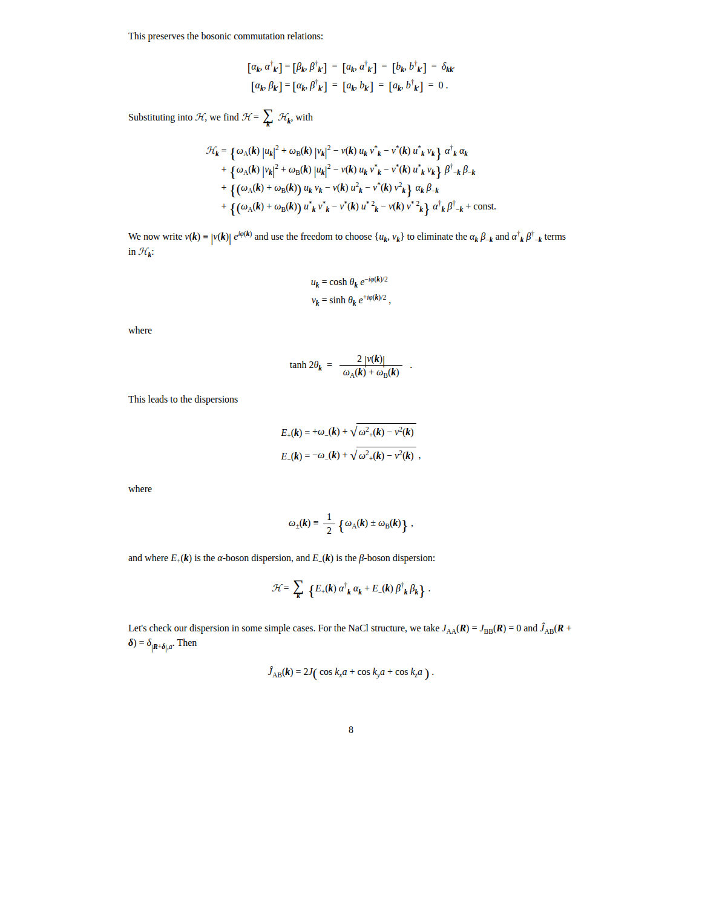This preserves the bosonic commutation relations:
| [ α k , α † k ′ ] | = | [ β k , β † k ′ ] = [ a k , a † k ′ ] = [ b k , b † k ′ ] = δ kk ′ |
| [ α k , β k ′ ] | = | [ α k , β † k ′ ] = [ a k , b k ′ ] = [ a k , b † k ′ ] = 0 . |
Substituting into ℋ, we find ℋ = ∑k ℋk, with
| ℋ k | = | { ω A ( k ) / u k / 2 + ω B ( k ) / v k / 2 − ν ( k ) u k v * k − ν * ( k ) u * k v k } α † k α k |
| | + | { ω A ( k ) / v k / 2 + ω B ( k ) / u k / 2 − ν ( k ) u k v * k − ν * ( k ) u * k v k } β † − k β − k |
| | + | { ( ω A ( k ) + ω B ( k ) ) u k v k − ν ( k ) u 2 k − ν * ( k ) v 2 k } α k β − k |
| | + | { ( ω A ( k ) + ω B ( k ) ) u * k v * k − ν * ( k ) u * 2 k − ν ( k ) v * 2 k } α † k β † − k + const. |
We now write ν(k) ≡ |ν(k)| eiφ(k) and use the freedom to choose {uk, vk} to eliminate the αk β−k and α†k β†−k terms in ℋk:
| u k | = | cosh θ k e − iφ ( k )/2 |
| v k | = | sinh θ k e + iφ ( k )/2 , |
where
tanh 2θk = 2 |ν(k)| ωA(k) + ωB(k) .
This leads to the dispersions
| E + ( k ) | = | + ω − ( k ) + √ ω 2 + ( k ) − ν 2 ( k ) |
| E − ( k ) | = | − ω − ( k ) + √ ω 2 + ( k ) − ν 2 ( k ) , |
where
ω±(k) ≡ 12{ωA(k) ± ωB(k)} ,
and where E+(k) is the α-boson dispersion, and E−(k) is the β-boson dispersion:
ℋ = ∑k {E+(k) α†k αk + E−(k) β†k βk} .
Let's check our dispersion in some simple cases. For the NaCl structure, we take JAA(R) = JBB(R) = 0 and ĴAB(R + δ) = δ|R+δ|,a. Then
ĴAB(k) = 2J( cos kxa + cos kya + cos kza ) .
8